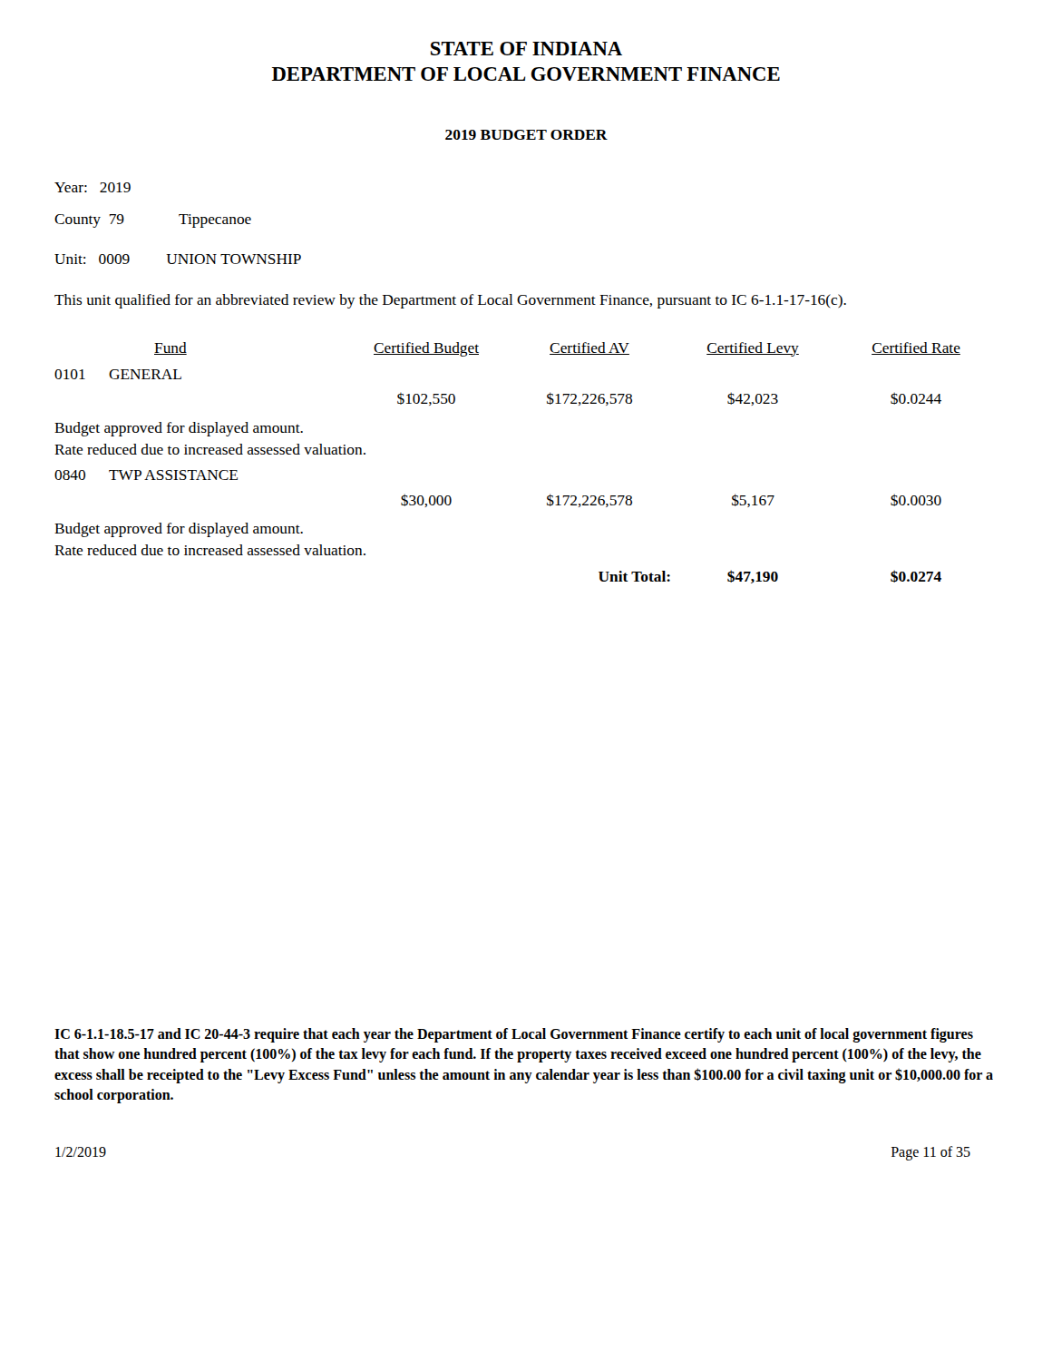STATE OF INDIANA
DEPARTMENT OF LOCAL GOVERNMENT FINANCE
2019 BUDGET ORDER
Year: 2019
County 79Tippecanoe
Unit: 0009UNION TOWNSHIP
This unit qualified for an abbreviated review by the Department of Local Government Finance, pursuant to IC 6-1.1-17-16(c).
| Fund | Certified Budget | Certified AV | Certified Levy | Certified Rate |
| --- | --- | --- | --- | --- |
| 0101 | GENERAL | | | | |
| | | $102,550 | $172,226,578 | $42,023 | $0.0244 |
Budget approved for displayed amount.
Rate reduced due to increased assessed valuation.
| 0840 | TWP ASSISTANCE | | | | |
| | | $30,000 | $172,226,578 | $5,167 | $0.0030 |
Budget approved for displayed amount.
Rate reduced due to increased assessed valuation.
| Unit Total: | $47,190 | $0.0274 |
IC 6-1.1-18.5-17 and IC 20-44-3 require that each year the Department of Local Government Finance certify to each unit of local government figures that show one hundred percent (100%) of the tax levy for each fund. If the property taxes received exceed one hundred percent (100%) of the levy, the excess shall be receipted to the "Levy Excess Fund" unless the amount in any calendar year is less than $100.00 for a civil taxing unit or $10,000.00 for a school corporation.
1/2/2019
Page 11 of 35